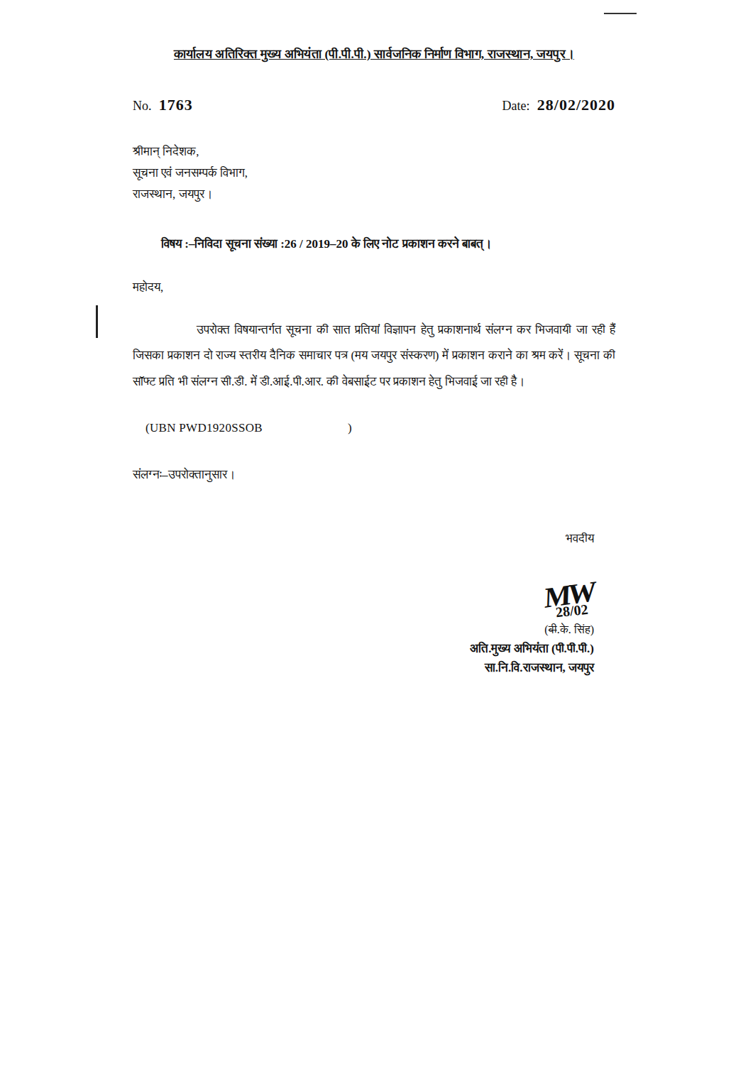कार्यालय अतिरिक्त मुख्य अभियंता (पी.पी.पी.) सार्वजनिक निर्माण विभाग, राजस्थान, जयपुर।
No. 1763
Date: 28/02/2020
श्रीमान् निदेशक,
सूचना एवं जनसम्पर्क विभाग,
राजस्थान, जयपुर।
विषय :–निविदा सूचना संख्या :26 / 2019–20 के लिए नोट प्रकाशन करने बाबत्।
महोदय,
उपरोक्त विषयान्तर्गत सूचना की सात प्रतियां विज्ञापन हेतु प्रकाशनार्थ संलग्न कर भिजवायी जा रही हैं जिसका प्रकाशन दो राज्य स्तरीय दैनिक समाचार पत्र (मय जयपुर संस्करण) में प्रकाशन कराने का श्रम करें। सूचना की सॉफ्ट प्रति भी संलग्न सी.डी. में डी.आई.पी.आर. की वेबसाईट पर प्रकाशन हेतु भिजवाई जा रही है।
(UBN PWD1920SSOB )
संलग्नः–उपरोक्तानुसार।
भवदीय
MW 28/02
(वी.के. सिंह)
अति.मुख्य अभियंता (पी.पी.पी.)
सा.नि.वि.राजस्थान, जयपुर